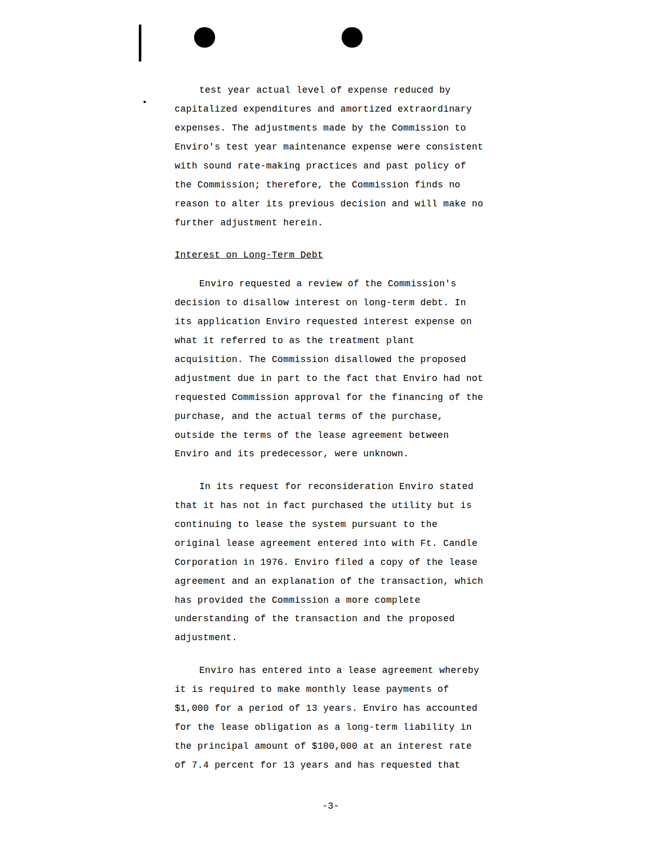test year actual level of expense reduced by capitalized expenditures and amortized extraordinary expenses. The adjustments made by the Commission to Enviro's test year maintenance expense were consistent with sound rate-making practices and past policy of the Commission; therefore, the Commission finds no reason to alter its previous decision and will make no further adjustment herein.
Interest on Long-Term Debt
Enviro requested a review of the Commission's decision to disallow interest on long-term debt. In its application Enviro requested interest expense on what it referred to as the treatment plant acquisition. The Commission disallowed the proposed adjustment due in part to the fact that Enviro had not requested Commission approval for the financing of the purchase, and the actual terms of the purchase, outside the terms of the lease agreement between Enviro and its predecessor, were unknown.
In its request for reconsideration Enviro stated that it has not in fact purchased the utility but is continuing to lease the system pursuant to the original lease agreement entered into with Ft. Candle Corporation in 1976. Enviro filed a copy of the lease agreement and an explanation of the transaction, which has provided the Commission a more complete understanding of the transaction and the proposed adjustment.
Enviro has entered into a lease agreement whereby it is required to make monthly lease payments of $1,000 for a period of 13 years. Enviro has accounted for the lease obligation as a long-term liability in the principal amount of $100,000 at an interest rate of 7.4 percent for 13 years and has requested that
-3-